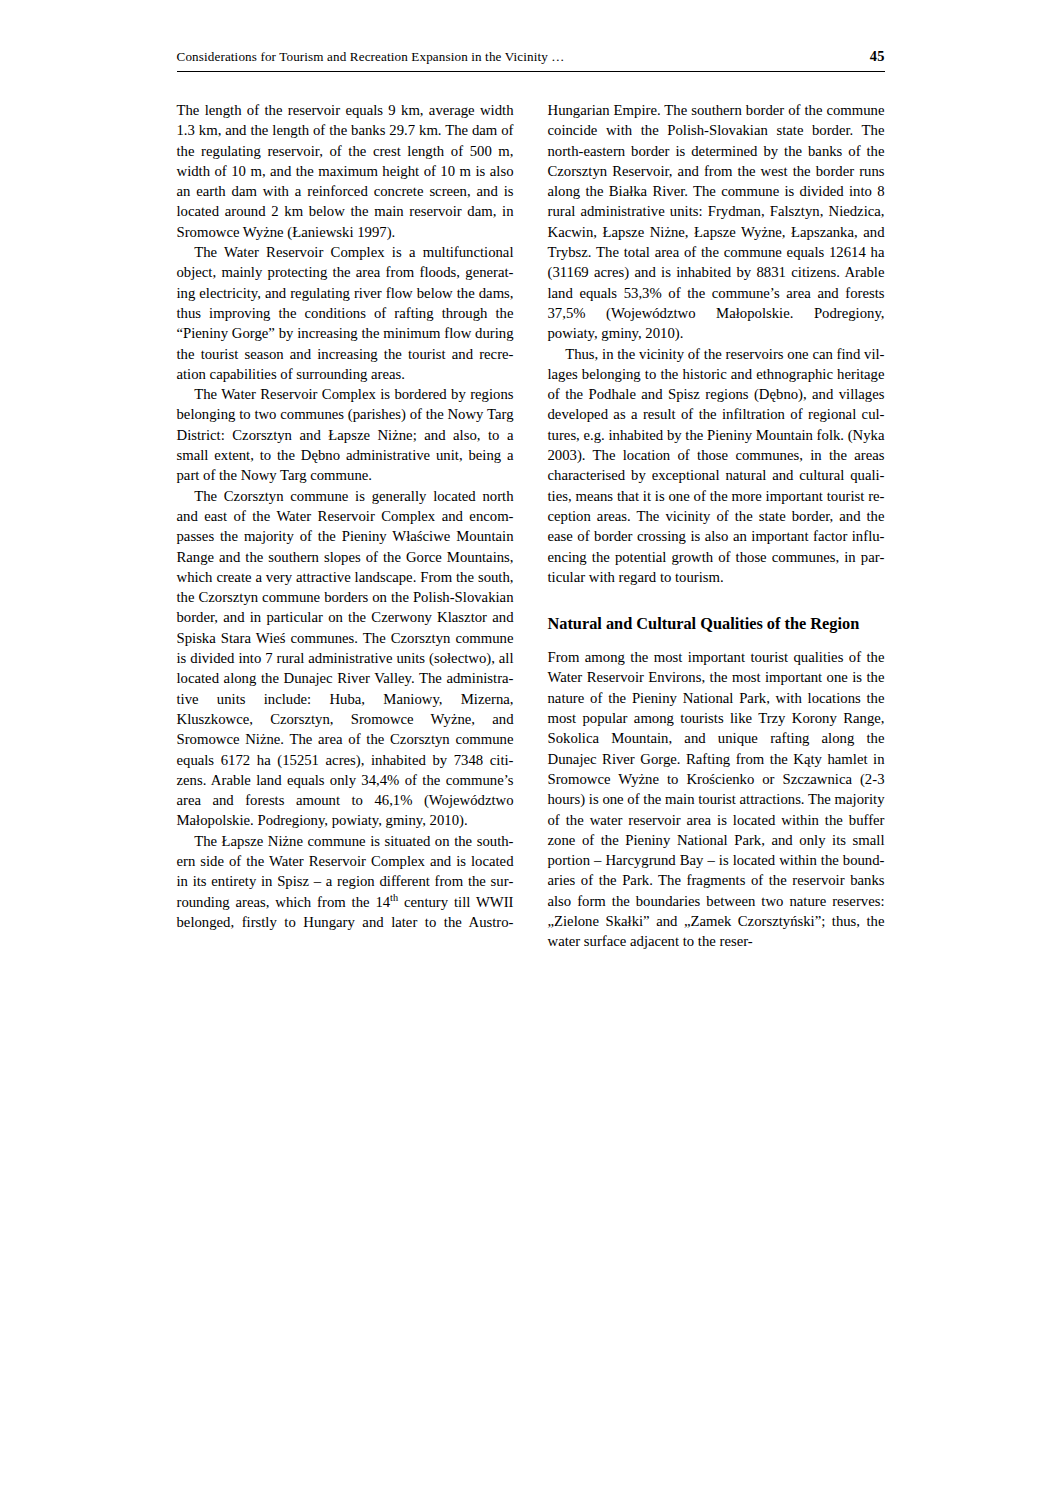Considerations for Tourism and Recreation Expansion in the Vicinity … 45
The length of the reservoir equals 9 km, average width 1.3 km, and the length of the banks 29.7 km. The dam of the regulating reservoir, of the crest length of 500 m, width of 10 m, and the maximum height of 10 m is also an earth dam with a reinforced concrete screen, and is located around 2 km below the main reservoir dam, in Sromowce Wyżne (Łaniewski 1997).
The Water Reservoir Complex is a multifunctional object, mainly protecting the area from floods, generating electricity, and regulating river flow below the dams, thus improving the conditions of rafting through the “Pieniny Gorge” by increasing the minimum flow during the tourist season and increasing the tourist and recreation capabilities of surrounding areas.
The Water Reservoir Complex is bordered by regions belonging to two communes (parishes) of the Nowy Targ District: Czorsztyn and Łapsze Niżne; and also, to a small extent, to the Dębno administrative unit, being a part of the Nowy Targ commune.
The Czorsztyn commune is generally located north and east of the Water Reservoir Complex and encompasses the majority of the Pieniny Właściwe Mountain Range and the southern slopes of the Gorce Mountains, which create a very attractive landscape. From the south, the Czorsztyn commune borders on the Polish-Slovakian border, and in particular on the Czerwony Klasztor and Spiska Stara Wieś communes. The Czorsztyn commune is divided into 7 rural administrative units (sołectwo), all located along the Dunajec River Valley. The administrative units include: Huba, Maniowy, Mizerna, Kluszkowce, Czorsztyn, Sromowce Wyżne, and Sromowce Niżne. The area of the Czorsztyn commune equals 6172 ha (15251 acres), inhabited by 7348 citizens. Arable land equals only 34,4% of the commune’s area and forests amount to 46,1% (Województwo Małopolskie. Podregiony, powiaty, gminy, 2010).
The Łapsze Niżne commune is situated on the southern side of the Water Reservoir Complex and is located in its entirety in Spisz – a region different from the surrounding areas, which from the 14th century till WWII belonged, firstly to Hungary and later to the Austro-Hungarian Empire. The southern border of the commune coincide with the Polish-Slovakian state border. The north-eastern border is determined by the banks of the Czorsztyn Reservoir, and from the west the border runs along the Białka River. The commune is divided into 8 rural administrative units: Frydman, Falsztyn, Niedzica, Kacwin, Łapsze Niżne, Łapsze Wyżne, Łapszanka, and Trybsz. The total area of the commune equals 12614 ha (31169 acres) and is inhabited by 8831 citizens. Arable land equals 53,3% of the commune’s area and forests 37,5% (Województwo Małopolskie. Podregiony, powiaty, gminy, 2010).
Thus, in the vicinity of the reservoirs one can find villages belonging to the historic and ethnographic heritage of the Podhale and Spisz regions (Dębno), and villages developed as a result of the infiltration of regional cultures, e.g. inhabited by the Pieniny Mountain folk. (Nyka 2003). The location of those communes, in the areas characterised by exceptional natural and cultural qualities, means that it is one of the more important tourist reception areas. The vicinity of the state border, and the ease of border crossing is also an important factor influencing the potential growth of those communes, in particular with regard to tourism.
Natural and Cultural Qualities of the Region
From among the most important tourist qualities of the Water Reservoir Environs, the most important one is the nature of the Pieniny National Park, with locations the most popular among tourists like Trzy Korony Range, Sokolica Mountain, and unique rafting along the Dunajec River Gorge. Rafting from the Kąty hamlet in Sromowce Wyżne to Krościenko or Szczawnica (2-3 hours) is one of the main tourist attractions. The majority of the water reservoir area is located within the buffer zone of the Pieniny National Park, and only its small portion – Harcygrund Bay – is located within the boundaries of the Park. The fragments of the reservoir banks also form the boundaries between two nature reserves: „Zielone Skałki” and „Zamek Czorsztyński”; thus, the water surface adjacent to the reser-